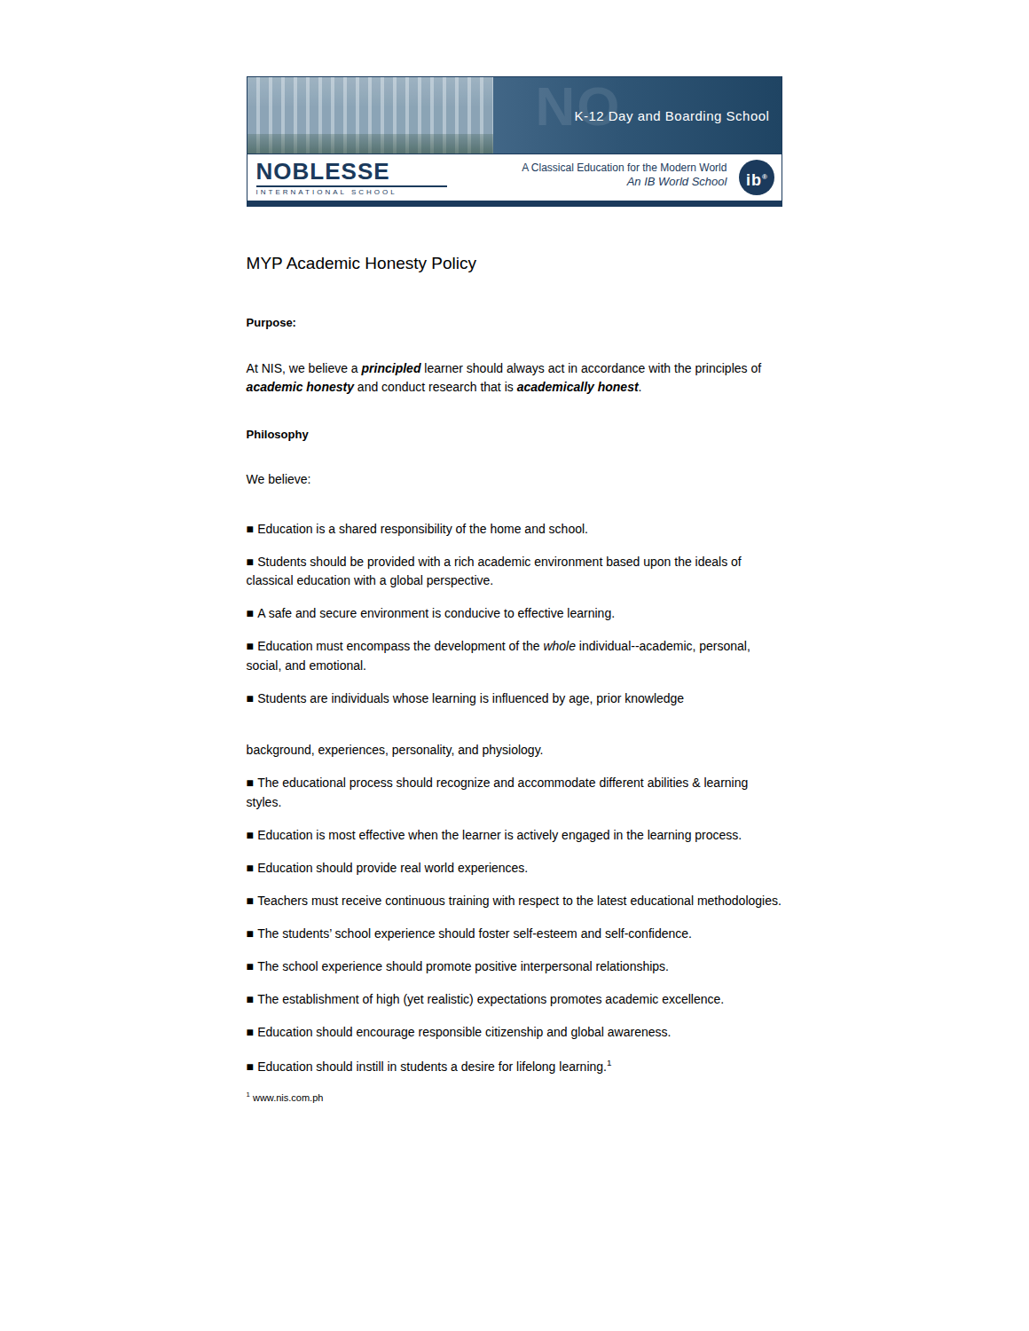NO
K-12 Day and Boarding School
NOBLESSE
INTERNATIONAL SCHOOL
A Classical Education for the Modern World
An IB World School
ib®
MYP Academic Honesty Policy
Purpose:
At NIS, we believe a principled learner should always act in accordance with the principles of academic honesty and conduct research that is academically honest.
Philosophy
We believe:
■Education is a shared responsibility of the home and school.
■Students should be provided with a rich academic environment based upon the ideals of classical education with a global perspective.
■A safe and secure environment is conducive to effective learning.
■Education must encompass the development of the whole individual--academic, personal, social, and emotional.
■Students are individuals whose learning is influenced by age, prior knowledge
background, experiences, personality, and physiology.
■The educational process should recognize and accommodate different abilities & learning styles.
■Education is most effective when the learner is actively engaged in the learning process.
■Education should provide real world experiences.
■Teachers must receive continuous training with respect to the latest educational methodologies.
■The students’ school experience should foster self-esteem and self-confidence.
■The school experience should promote positive interpersonal relationships.
■The establishment of high (yet realistic) expectations promotes academic excellence.
■Education should encourage responsible citizenship and global awareness.
■Education should instill in students a desire for lifelong learning.1
1 www.nis.com.ph